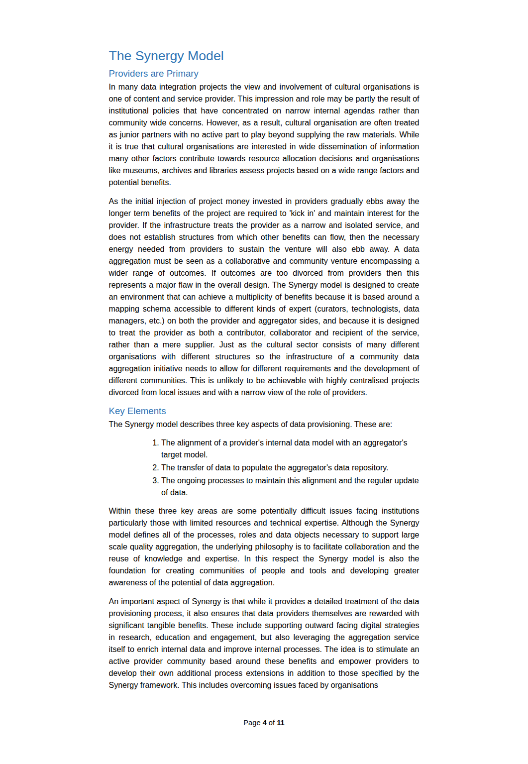The Synergy Model
Providers are Primary
In many data integration projects the view and involvement of cultural organisations is one of content and service provider. This impression and role may be partly the result of institutional policies that have concentrated on narrow internal agendas rather than community wide concerns. However, as a result, cultural organisation are often treated as junior partners with no active part to play beyond supplying the raw materials. While it is true that cultural organisations are interested in wide dissemination of information many other factors contribute towards resource allocation decisions and organisations like museums, archives and libraries assess projects based on a wide range factors and potential benefits.
As the initial injection of project money invested in providers gradually ebbs away the longer term benefits of the project are required to 'kick in' and maintain interest for the provider. If the infrastructure treats the provider as a narrow and isolated service, and does not establish structures from which other benefits can flow, then the necessary energy needed from providers to sustain the venture will also ebb away. A data aggregation must be seen as a collaborative and community venture encompassing a wider range of outcomes. If outcomes are too divorced from providers then this represents a major flaw in the overall design. The Synergy model is designed to create an environment that can achieve a multiplicity of benefits because it is based around a mapping schema accessible to different kinds of expert (curators, technologists, data managers, etc.) on both the provider and aggregator sides, and because it is designed to treat the provider as both a contributor, collaborator and recipient of the service, rather than a mere supplier. Just as the cultural sector consists of many different organisations with different structures so the infrastructure of a community data aggregation initiative needs to allow for different requirements and the development of different communities. This is unlikely to be achievable with highly centralised projects divorced from local issues and with a narrow view of the role of providers.
Key Elements
The Synergy model describes three key aspects of data provisioning. These are:
The alignment of a provider's internal data model with an aggregator's target model.
The transfer of data to populate the aggregator's data repository.
The ongoing processes to maintain this alignment and the regular update of data.
Within these three key areas are some potentially difficult issues facing institutions particularly those with limited resources and technical expertise. Although the Synergy model defines all of the processes, roles and data objects necessary to support large scale quality aggregation, the underlying philosophy is to facilitate collaboration and the reuse of knowledge and expertise. In this respect the Synergy model is also the foundation for creating communities of people and tools and developing greater awareness of the potential of data aggregation.
An important aspect of Synergy is that while it provides a detailed treatment of the data provisioning process, it also ensures that data providers themselves are rewarded with significant tangible benefits. These include supporting outward facing digital strategies in research, education and engagement, but also leveraging the aggregation service itself to enrich internal data and improve internal processes. The idea is to stimulate an active provider community based around these benefits and empower providers to develop their own additional process extensions in addition to those specified by the Synergy framework. This includes overcoming issues faced by organisations
Page 4 of 11